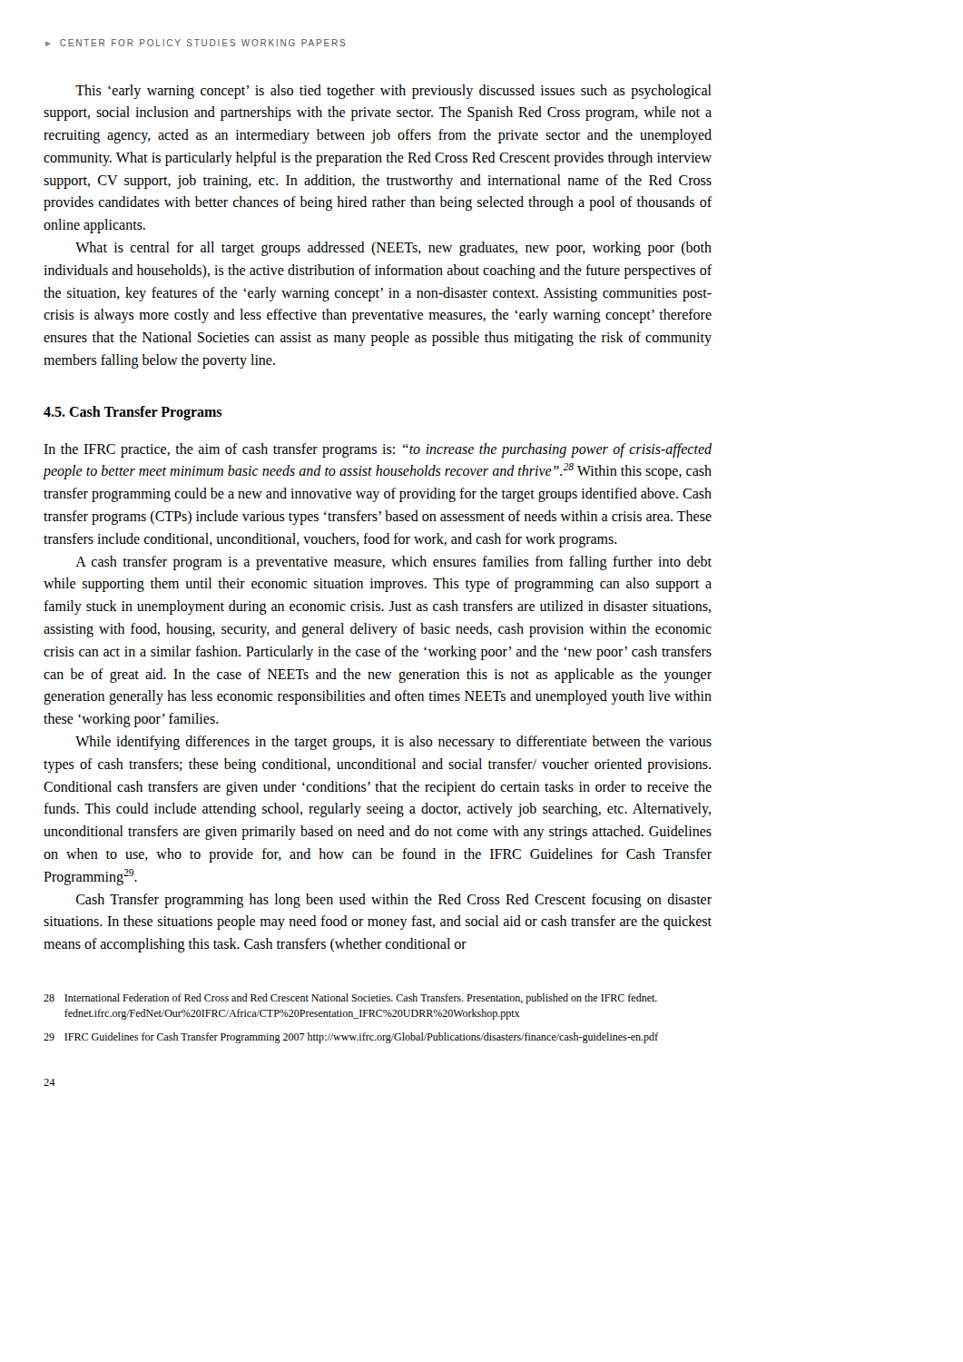►Center for Policy Studies Working Papers
This ‘early warning concept’ is also tied together with previously discussed issues such as psychological support, social inclusion and partnerships with the private sector. The Spanish Red Cross program, while not a recruiting agency, acted as an intermediary between job offers from the private sector and the unemployed community. What is particularly helpful is the preparation the Red Cross Red Crescent provides through interview support, CV support, job training, etc. In addition, the trustworthy and international name of the Red Cross provides candidates with better chances of being hired rather than being selected through a pool of thousands of online applicants.
What is central for all target groups addressed (NEETs, new graduates, new poor, working poor (both individuals and households), is the active distribution of information about coaching and the future perspectives of the situation, key features of the ‘early warning concept’ in a non-disaster context. Assisting communities post-crisis is always more costly and less effective than preventative measures, the ‘early warning concept’ therefore ensures that the National Societies can assist as many people as possible thus mitigating the risk of community members falling below the poverty line.
4.5. Cash Transfer Programs
In the IFRC practice, the aim of cash transfer programs is: “to increase the purchasing power of crisis-affected people to better meet minimum basic needs and to assist households recover and thrive”.28 Within this scope, cash transfer programming could be a new and innovative way of providing for the target groups identified above. Cash transfer programs (CTPs) include various types ‘transfers’ based on assessment of needs within a crisis area. These transfers include conditional, unconditional, vouchers, food for work, and cash for work programs.
A cash transfer program is a preventative measure, which ensures families from falling further into debt while supporting them until their economic situation improves. This type of programming can also support a family stuck in unemployment during an economic crisis. Just as cash transfers are utilized in disaster situations, assisting with food, housing, security, and general delivery of basic needs, cash provision within the economic crisis can act in a similar fashion. Particularly in the case of the ‘working poor’ and the ‘new poor’ cash transfers can be of great aid. In the case of NEETs and the new generation this is not as applicable as the younger generation generally has less economic responsibilities and often times NEETs and unemployed youth live within these ‘working poor’ families.
While identifying differences in the target groups, it is also necessary to differentiate between the various types of cash transfers; these being conditional, unconditional and social transfer/ voucher oriented provisions. Conditional cash transfers are given under ‘conditions’ that the recipient do certain tasks in order to receive the funds. This could include attending school, regularly seeing a doctor, actively job searching, etc. Alternatively, unconditional transfers are given primarily based on need and do not come with any strings attached. Guidelines on when to use, who to provide for, and how can be found in the IFRC Guidelines for Cash Transfer Programming29.
Cash Transfer programming has long been used within the Red Cross Red Crescent focusing on disaster situations. In these situations people may need food or money fast, and social aid or cash transfer are the quickest means of accomplishing this task. Cash transfers (whether conditional or
28
International Federation of Red Cross and Red Crescent National Societies. Cash Transfers. Presentation, published on the IFRC fednet. fednet.ifrc.org/FedNet/Our%20IFRC/Africa/CTP%20Presentation_IFRC%20UDRR%20Workshop.pptx
29
IFRC Guidelines for Cash Transfer Programming 2007 http://www.ifrc.org/Global/Publications/disasters/finance/cash-guidelines-en.pdf
24